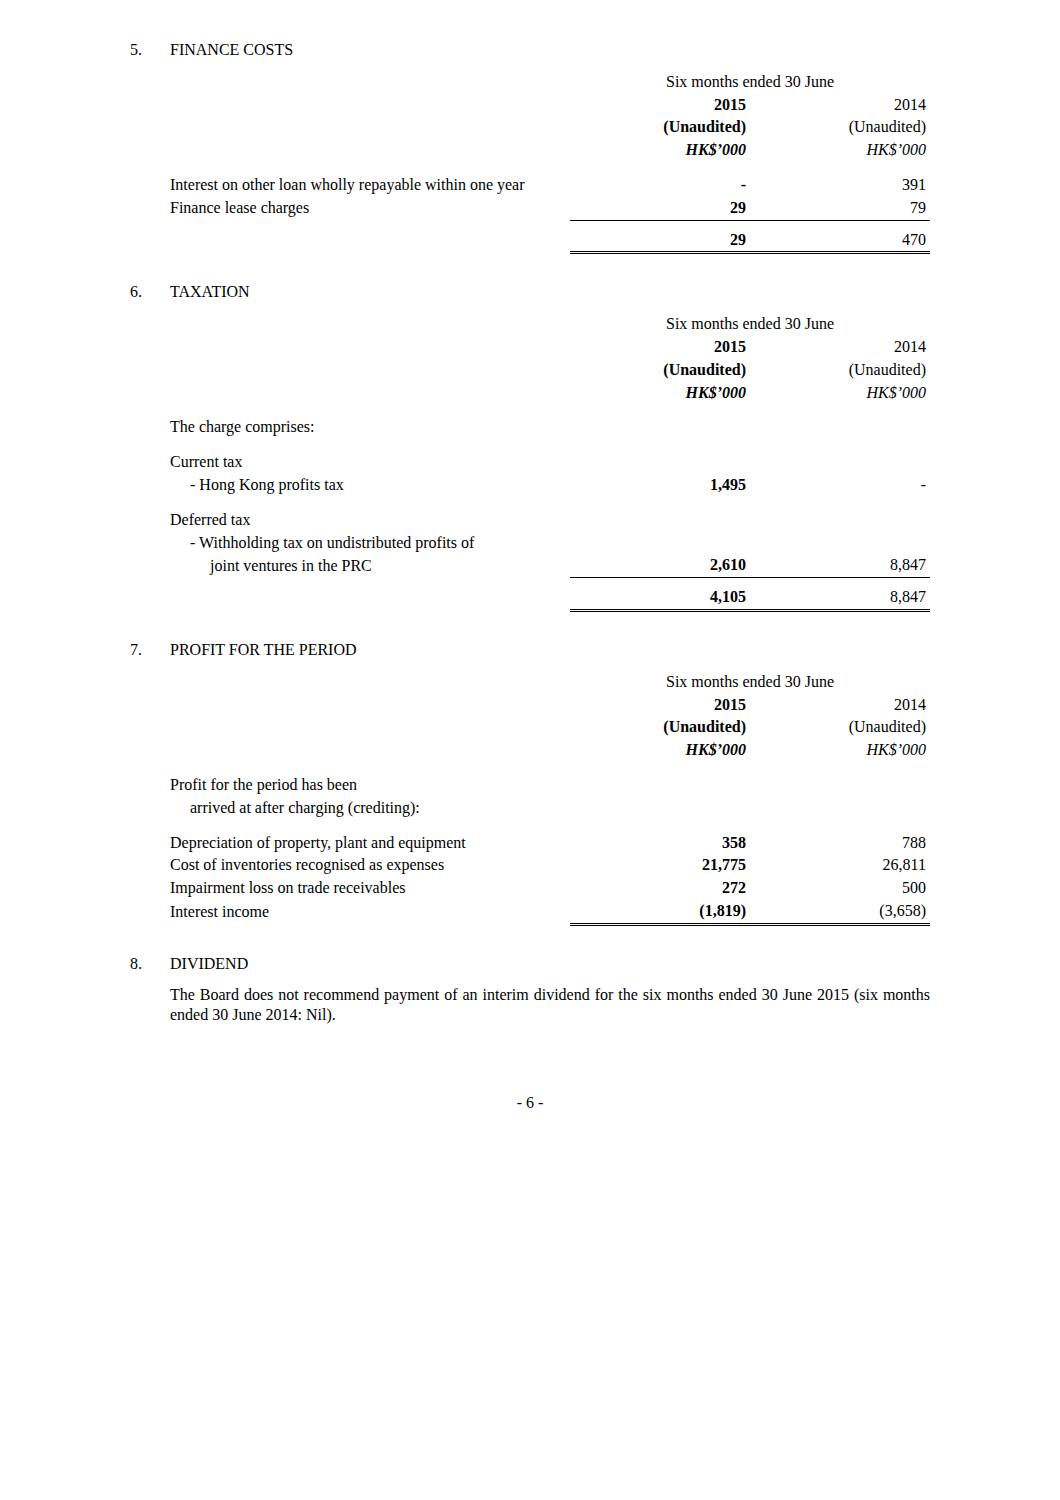5.
FINANCE COSTS
| | Six months ended 30 June |
| | 2015 | 2014 |
| | (Unaudited) | (Unaudited) |
| | HK$’000 | HK$’000 |
| Interest on other loan wholly repayable within one year | - | 391 |
| Finance lease charges | 29 | 79 |
| | 29 | 470 |
6.
TAXATION
| | Six months ended 30 June |
| | 2015 | 2014 |
| | (Unaudited) | (Unaudited) |
| | HK$’000 | HK$’000 |
| The charge comprises: | | |
| Current tax | | |
| - Hong Kong profits tax | 1,495 | - |
| Deferred tax | | |
| - Withholding tax on undistributed profits of | | |
| joint ventures in the PRC | 2,610 | 8,847 |
| | 4,105 | 8,847 |
7.
PROFIT FOR THE PERIOD
| | Six months ended 30 June |
| | 2015 | 2014 |
| | (Unaudited) | (Unaudited) |
| | HK$’000 | HK$’000 |
| Profit for the period has been | | |
| arrived at after charging (crediting): | | |
| Depreciation of property, plant and equipment | 358 | 788 |
| Cost of inventories recognised as expenses | 21,775 | 26,811 |
| Impairment loss on trade receivables | 272 | 500 |
| Interest income | (1,819) | (3,658) |
8.
DIVIDEND
The Board does not recommend payment of an interim dividend for the six months ended 30 June 2015 (six months ended 30 June 2014: Nil).
- 6 -